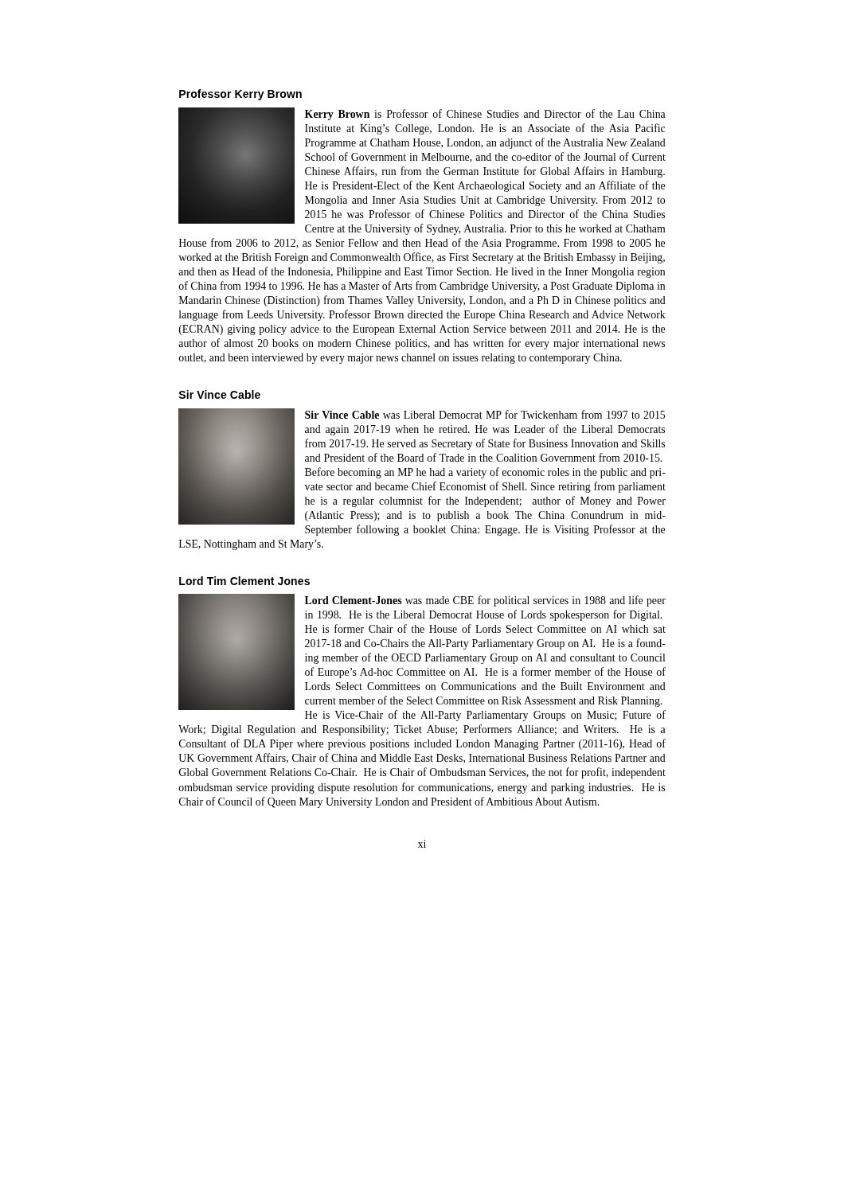Professor Kerry Brown
Kerry Brown is Professor of Chinese Studies and Director of the Lau China Institute at King’s College, London. He is an Associate of the Asia Pacific Programme at Chatham House, London, an adjunct of the Australia New Zealand School of Government in Melbourne, and the co-editor of the Journal of Current Chinese Affairs, run from the German Institute for Global Affairs in Hamburg. He is President-Elect of the Kent Archaeological Society and an Affiliate of the Mongolia and Inner Asia Studies Unit at Cambridge University. From 2012 to 2015 he was Professor of Chinese Politics and Director of the China Studies Centre at the University of Sydney, Australia. Prior to this he worked at Chatham House from 2006 to 2012, as Senior Fellow and then Head of the Asia Programme. From 1998 to 2005 he worked at the British Foreign and Commonwealth Office, as First Secretary at the British Embassy in Beijing, and then as Head of the Indonesia, Philippine and East Timor Section. He lived in the Inner Mongolia region of China from 1994 to 1996. He has a Master of Arts from Cambridge University, a Post Graduate Diploma in Mandarin Chinese (Distinction) from Thames Valley University, London, and a Ph D in Chinese politics and language from Leeds University. Professor Brown directed the Europe China Research and Advice Network (ECRAN) giving policy advice to the European External Action Service between 2011 and 2014. He is the author of almost 20 books on modern Chinese politics, and has written for every major international news outlet, and been interviewed by every major news channel on issues relating to contemporary China.
Sir Vince Cable
Sir Vince Cable was Liberal Democrat MP for Twickenham from 1997 to 2015 and again 2017-19 when he retired. He was Leader of the Liberal Democrats from 2017-19. He served as Secretary of State for Business Innovation and Skills and President of the Board of Trade in the Coalition Government from 2010-15. Before becoming an MP he had a variety of economic roles in the public and private sector and became Chief Economist of Shell. Since retiring from parliament he is a regular columnist for the Independent; author of Money and Power (Atlantic Press); and is to publish a book The China Conundrum in mid-September following a booklet China: Engage. He is Visiting Professor at the LSE, Nottingham and St Mary’s.
Lord Tim Clement Jones
Lord Clement-Jones was made CBE for political services in 1988 and life peer in 1998. He is the Liberal Democrat House of Lords spokesperson for Digital. He is former Chair of the House of Lords Select Committee on AI which sat 2017-18 and Co-Chairs the All-Party Parliamentary Group on AI. He is a founding member of the OECD Parliamentary Group on AI and consultant to Council of Europe’s Ad-hoc Committee on AI. He is a former member of the House of Lords Select Committees on Communications and the Built Environment and current member of the Select Committee on Risk Assessment and Risk Planning. He is Vice-Chair of the All-Party Parliamentary Groups on Music; Future of Work; Digital Regulation and Responsibility; Ticket Abuse; Performers Alliance; and Writers. He is a Consultant of DLA Piper where previous positions included London Managing Partner (2011-16), Head of UK Government Affairs, Chair of China and Middle East Desks, International Business Relations Partner and Global Government Relations Co-Chair. He is Chair of Ombudsman Services, the not for profit, independent ombudsman service providing dispute resolution for communications, energy and parking industries. He is Chair of Council of Queen Mary University London and President of Ambitious About Autism.
xi